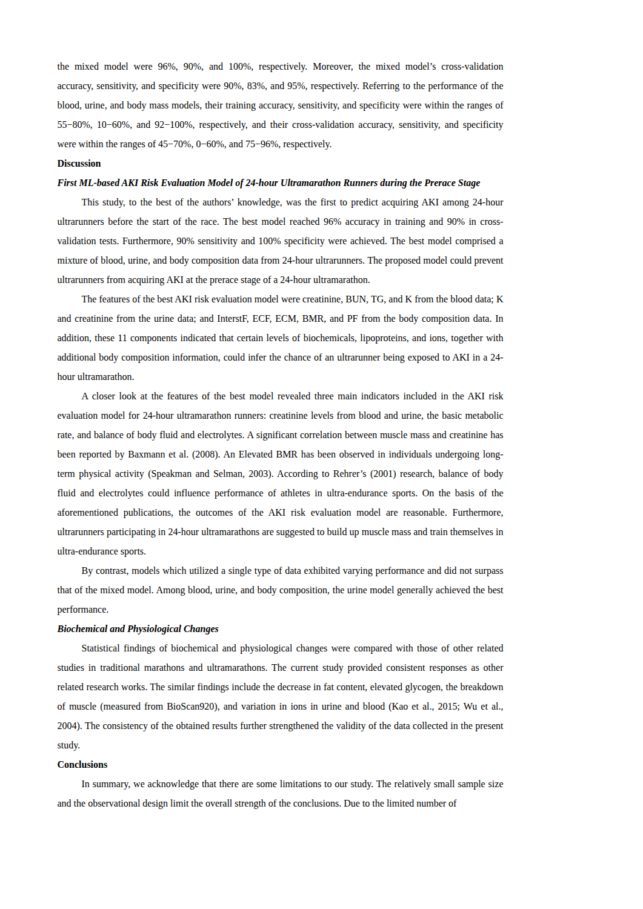the mixed model were 96%, 90%, and 100%, respectively. Moreover, the mixed model’s cross-validation accuracy, sensitivity, and specificity were 90%, 83%, and 95%, respectively. Referring to the performance of the blood, urine, and body mass models, their training accuracy, sensitivity, and specificity were within the ranges of 55−80%, 10−60%, and 92−100%, respectively, and their cross-validation accuracy, sensitivity, and specificity were within the ranges of 45−70%, 0−60%, and 75−96%, respectively.
Discussion
First ML-based AKI Risk Evaluation Model of 24-hour Ultramarathon Runners during the Prerace Stage
This study, to the best of the authors’ knowledge, was the first to predict acquiring AKI among 24-hour ultrarunners before the start of the race. The best model reached 96% accuracy in training and 90% in cross-validation tests. Furthermore, 90% sensitivity and 100% specificity were achieved. The best model comprised a mixture of blood, urine, and body composition data from 24-hour ultrarunners. The proposed model could prevent ultrarunners from acquiring AKI at the prerace stage of a 24-hour ultramarathon.
The features of the best AKI risk evaluation model were creatinine, BUN, TG, and K from the blood data; K and creatinine from the urine data; and InterstF, ECF, ECM, BMR, and PF from the body composition data. In addition, these 11 components indicated that certain levels of biochemicals, lipoproteins, and ions, together with additional body composition information, could infer the chance of an ultrarunner being exposed to AKI in a 24-hour ultramarathon.
A closer look at the features of the best model revealed three main indicators included in the AKI risk evaluation model for 24-hour ultramarathon runners: creatinine levels from blood and urine, the basic metabolic rate, and balance of body fluid and electrolytes. A significant correlation between muscle mass and creatinine has been reported by Baxmann et al. (2008). An Elevated BMR has been observed in individuals undergoing long-term physical activity (Speakman and Selman, 2003). According to Rehrer’s (2001) research, balance of body fluid and electrolytes could influence performance of athletes in ultra-endurance sports. On the basis of the aforementioned publications, the outcomes of the AKI risk evaluation model are reasonable. Furthermore, ultrarunners participating in 24-hour ultramarathons are suggested to build up muscle mass and train themselves in ultra-endurance sports.
By contrast, models which utilized a single type of data exhibited varying performance and did not surpass that of the mixed model. Among blood, urine, and body composition, the urine model generally achieved the best performance.
Biochemical and Physiological Changes
Statistical findings of biochemical and physiological changes were compared with those of other related studies in traditional marathons and ultramarathons. The current study provided consistent responses as other related research works. The similar findings include the decrease in fat content, elevated glycogen, the breakdown of muscle (measured from BioScan920), and variation in ions in urine and blood (Kao et al., 2015; Wu et al., 2004). The consistency of the obtained results further strengthened the validity of the data collected in the present study.
Conclusions
In summary, we acknowledge that there are some limitations to our study. The relatively small sample size and the observational design limit the overall strength of the conclusions. Due to the limited number of